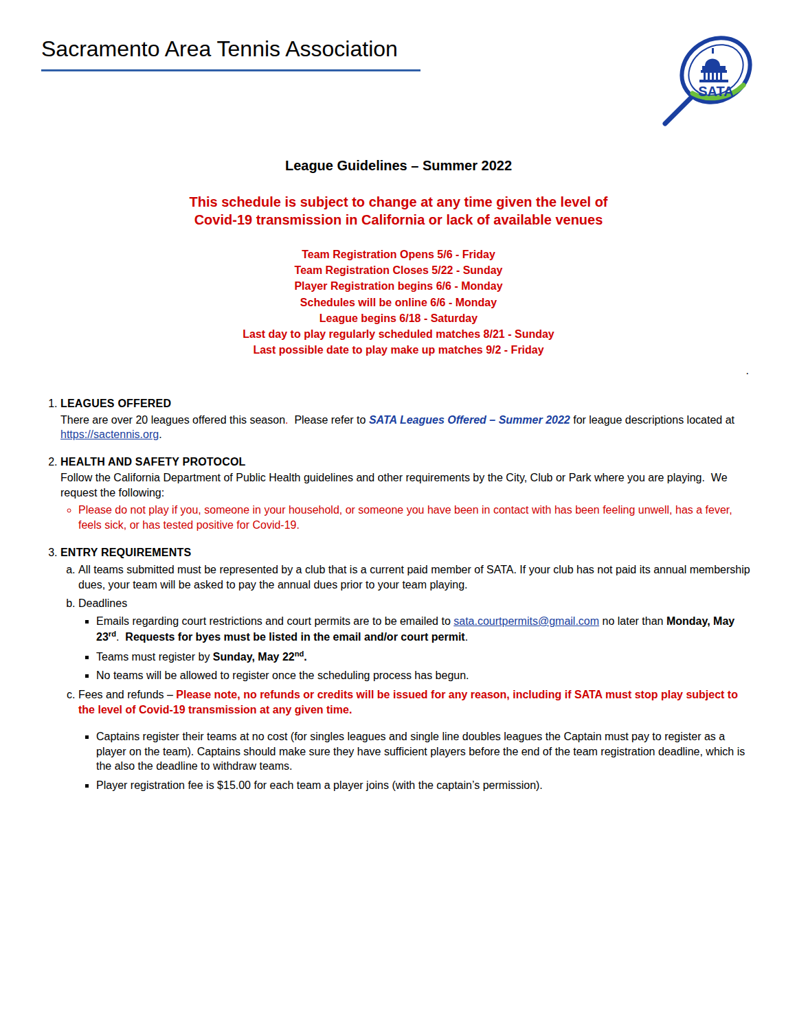Sacramento Area Tennis Association
SATA
League Guidelines – Summer 2022
This schedule is subject to change at any time given the level of
Covid-19 transmission in California or lack of available venues
Team Registration Opens 5/6 - Friday
Team Registration Closes 5/22 - Sunday
Player Registration begins 6/6 - Monday
Schedules will be online 6/6 - Monday
League begins 6/18 - Saturday
Last day to play regularly scheduled matches 8/21 - Sunday
Last possible date to play make up matches 9/2 - Friday
.
LEAGUES OFFERED
There are over 20 leagues offered this season. Please refer to SATA Leagues Offered – Summer 2022 for league descriptions located at https://sactennis.org.
HEALTH AND SAFETY PROTOCOL
Follow the California Department of Public Health guidelines and other requirements by the City, Club or Park where you are playing. We request the following:
Please do not play if you, someone in your household, or someone you have been in contact with has been feeling unwell, has a fever, feels sick, or has tested positive for Covid-19.
ENTRY REQUIREMENTS
All teams submitted must be represented by a club that is a current paid member of SATA. If your club has not paid its annual membership dues, your team will be asked to pay the annual dues prior to your team playing.
Deadlines
Emails regarding court restrictions and court permits are to be emailed to sata.courtpermits@gmail.com no later than Monday, May 23rd. Requests for byes must be listed in the email and/or court permit.
Teams must register by Sunday, May 22nd.
No teams will be allowed to register once the scheduling process has begun.
Fees and refunds – Please note, no refunds or credits will be issued for any reason, including if SATA must stop play subject to the level of Covid-19 transmission at any given time.
Captains register their teams at no cost (for singles leagues and single line doubles leagues the Captain must pay to register as a player on the team). Captains should make sure they have sufficient players before the end of the team registration deadline, which is the also the deadline to withdraw teams.
Player registration fee is $15.00 for each team a player joins (with the captain’s permission).